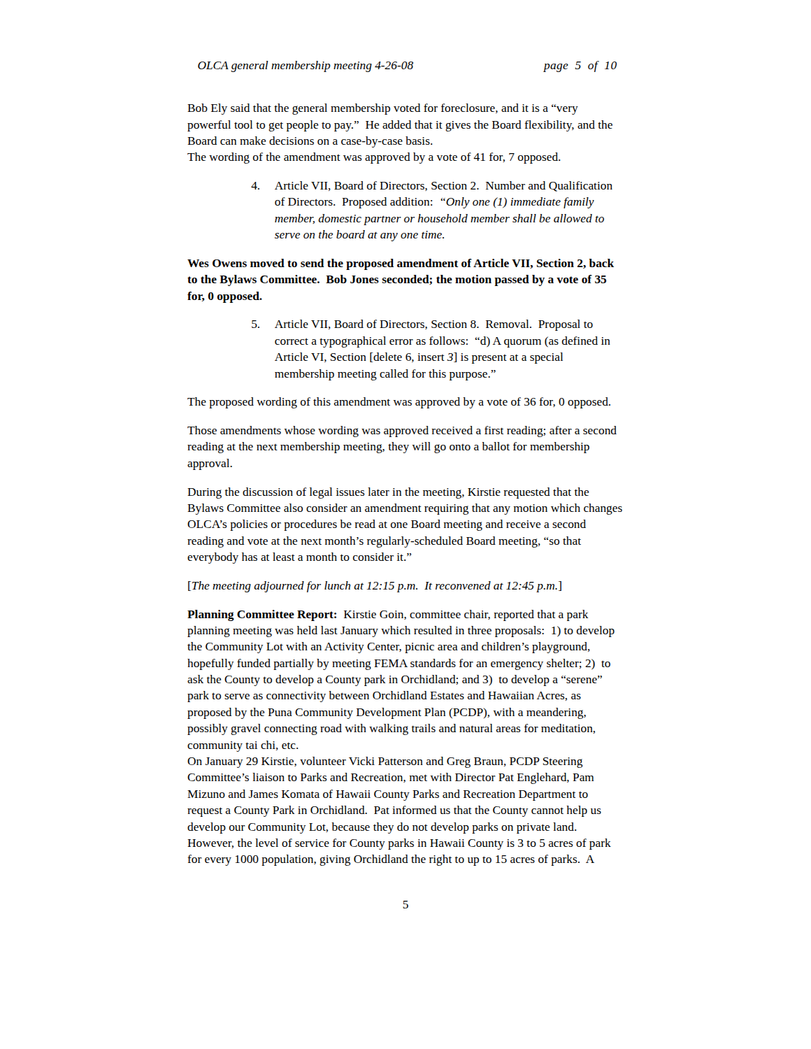OLCA general membership meeting 4-26-08 page 5 of 10
Bob Ely said that the general membership voted for foreclosure, and it is a “very powerful tool to get people to pay.” He added that it gives the Board flexibility, and the Board can make decisions on a case-by-case basis.
The wording of the amendment was approved by a vote of 41 for, 7 opposed.
4. Article VII, Board of Directors, Section 2. Number and Qualification of Directors. Proposed addition: “Only one (1) immediate family member, domestic partner or household member shall be allowed to serve on the board at any one time.
Wes Owens moved to send the proposed amendment of Article VII, Section 2, back to the Bylaws Committee. Bob Jones seconded; the motion passed by a vote of 35 for, 0 opposed.
5. Article VII, Board of Directors, Section 8. Removal. Proposal to correct a typographical error as follows: “d) A quorum (as defined in Article VI, Section [delete 6, insert 3] is present at a special membership meeting called for this purpose.”
The proposed wording of this amendment was approved by a vote of 36 for, 0 opposed.
Those amendments whose wording was approved received a first reading; after a second reading at the next membership meeting, they will go onto a ballot for membership approval.
During the discussion of legal issues later in the meeting, Kirstie requested that the Bylaws Committee also consider an amendment requiring that any motion which changes OLCA’s policies or procedures be read at one Board meeting and receive a second reading and vote at the next month’s regularly-scheduled Board meeting, “so that everybody has at least a month to consider it.”
[The meeting adjourned for lunch at 12:15 p.m. It reconvened at 12:45 p.m.]
Planning Committee Report: Kirstie Goin, committee chair, reported that a park planning meeting was held last January which resulted in three proposals: 1) to develop the Community Lot with an Activity Center, picnic area and children’s playground, hopefully funded partially by meeting FEMA standards for an emergency shelter; 2) to ask the County to develop a County park in Orchidland; and 3) to develop a “serene” park to serve as connectivity between Orchidland Estates and Hawaiian Acres, as proposed by the Puna Community Development Plan (PCDP), with a meandering, possibly gravel connecting road with walking trails and natural areas for meditation, community tai chi, etc.
On January 29 Kirstie, volunteer Vicki Patterson and Greg Braun, PCDP Steering Committee’s liaison to Parks and Recreation, met with Director Pat Englehard, Pam Mizuno and James Komata of Hawaii County Parks and Recreation Department to request a County Park in Orchidland. Pat informed us that the County cannot help us develop our Community Lot, because they do not develop parks on private land. However, the level of service for County parks in Hawaii County is 3 to 5 acres of park for every 1000 population, giving Orchidland the right to up to 15 acres of parks. A
5